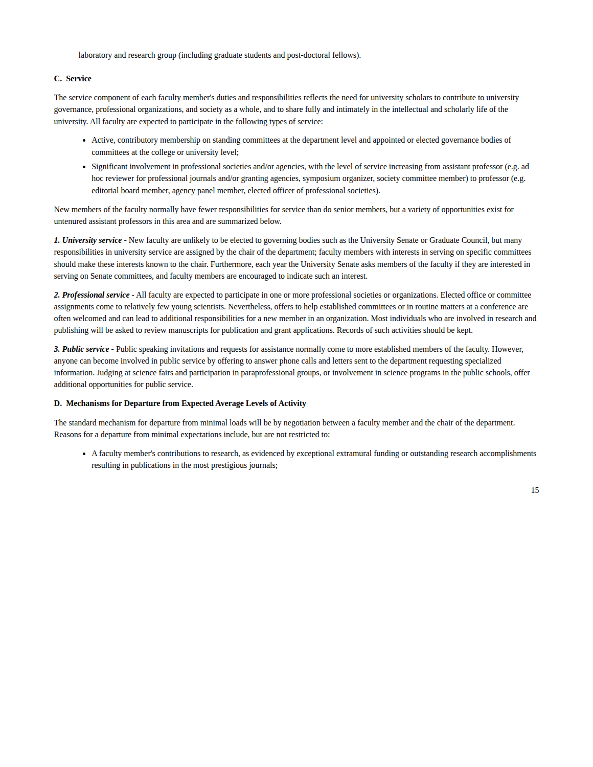laboratory and research group (including graduate students and post-doctoral fellows).
C. Service
The service component of each faculty member's duties and responsibilities reflects the need for university scholars to contribute to university governance, professional organizations, and society as a whole, and to share fully and intimately in the intellectual and scholarly life of the university. All faculty are expected to participate in the following types of service:
Active, contributory membership on standing committees at the department level and appointed or elected governance bodies of committees at the college or university level;
Significant involvement in professional societies and/or agencies, with the level of service increasing from assistant professor (e.g. ad hoc reviewer for professional journals and/or granting agencies, symposium organizer, society committee member) to professor (e.g. editorial board member, agency panel member, elected officer of professional societies).
New members of the faculty normally have fewer responsibilities for service than do senior members, but a variety of opportunities exist for untenured assistant professors in this area and are summarized below.
1. University service - New faculty are unlikely to be elected to governing bodies such as the University Senate or Graduate Council, but many responsibilities in university service are assigned by the chair of the department; faculty members with interests in serving on specific committees should make these interests known to the chair. Furthermore, each year the University Senate asks members of the faculty if they are interested in serving on Senate committees, and faculty members are encouraged to indicate such an interest.
2. Professional service - All faculty are expected to participate in one or more professional societies or organizations. Elected office or committee assignments come to relatively few young scientists. Nevertheless, offers to help established committees or in routine matters at a conference are often welcomed and can lead to additional responsibilities for a new member in an organization. Most individuals who are involved in research and publishing will be asked to review manuscripts for publication and grant applications. Records of such activities should be kept.
3. Public service - Public speaking invitations and requests for assistance normally come to more established members of the faculty. However, anyone can become involved in public service by offering to answer phone calls and letters sent to the department requesting specialized information. Judging at science fairs and participation in paraprofessional groups, or involvement in science programs in the public schools, offer additional opportunities for public service.
D. Mechanisms for Departure from Expected Average Levels of Activity
The standard mechanism for departure from minimal loads will be by negotiation between a faculty member and the chair of the department. Reasons for a departure from minimal expectations include, but are not restricted to:
A faculty member's contributions to research, as evidenced by exceptional extramural funding or outstanding research accomplishments resulting in publications in the most prestigious journals;
15